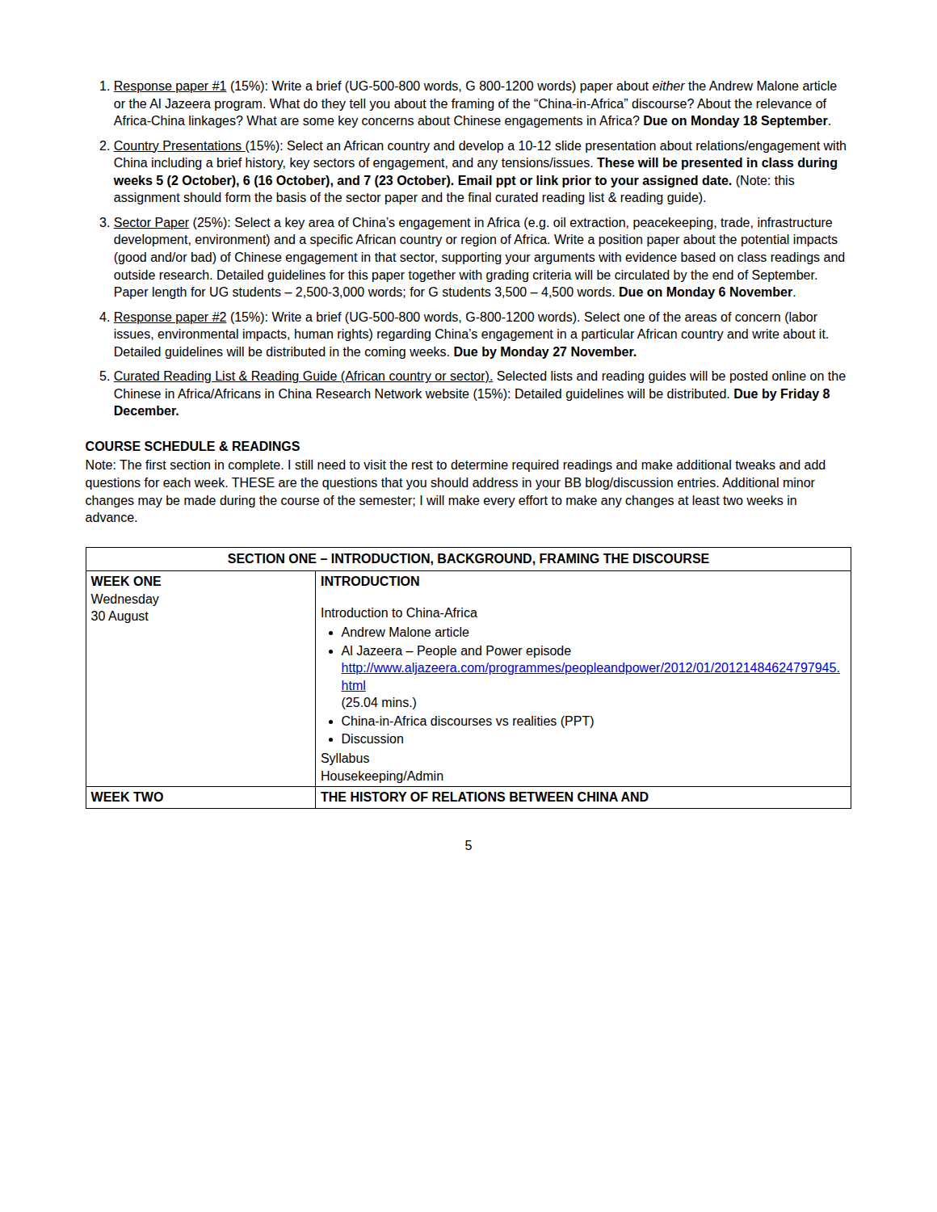Response paper #1 (15%): Write a brief (UG-500-800 words, G 800-1200 words) paper about either the Andrew Malone article or the Al Jazeera program. What do they tell you about the framing of the “China-in-Africa” discourse? About the relevance of Africa-China linkages? What are some key concerns about Chinese engagements in Africa? Due on Monday 18 September.
Country Presentations (15%): Select an African country and develop a 10-12 slide presentation about relations/engagement with China including a brief history, key sectors of engagement, and any tensions/issues. These will be presented in class during weeks 5 (2 October), 6 (16 October), and 7 (23 October). Email ppt or link prior to your assigned date. (Note: this assignment should form the basis of the sector paper and the final curated reading list & reading guide).
Sector Paper (25%): Select a key area of China’s engagement in Africa (e.g. oil extraction, peacekeeping, trade, infrastructure development, environment) and a specific African country or region of Africa. Write a position paper about the potential impacts (good and/or bad) of Chinese engagement in that sector, supporting your arguments with evidence based on class readings and outside research. Detailed guidelines for this paper together with grading criteria will be circulated by the end of September. Paper length for UG students – 2,500-3,000 words; for G students 3,500 – 4,500 words. Due on Monday 6 November.
Response paper #2 (15%): Write a brief (UG-500-800 words, G-800-1200 words). Select one of the areas of concern (labor issues, environmental impacts, human rights) regarding China’s engagement in a particular African country and write about it. Detailed guidelines will be distributed in the coming weeks. Due by Monday 27 November.
Curated Reading List & Reading Guide (African country or sector). Selected lists and reading guides will be posted online on the Chinese in Africa/Africans in China Research Network website (15%): Detailed guidelines will be distributed. Due by Friday 8 December.
COURSE SCHEDULE & READINGS
Note: The first section in complete. I still need to visit the rest to determine required readings and make additional tweaks and add questions for each week. THESE are the questions that you should address in your BB blog/discussion entries. Additional minor changes may be made during the course of the semester; I will make every effort to make any changes at least two weeks in advance.
| SECTION ONE – INTRODUCTION, BACKGROUND, FRAMING THE DISCOURSE |
| --- |
| WEEK ONE Wednesday 30 August | INTRODUCTION Introduction to China-Africa Andrew Malone article Al Jazeera – People and Power episode http://www.aljazeera.com/programmes/peopleandpower/2012/01/20121484624797945.html (25.04 mins.) China-in-Africa discourses vs realities (PPT) Discussion Syllabus Housekeeping/Admin |
| WEEK TWO | THE HISTORY OF RELATIONS BETWEEN CHINA AND |
5